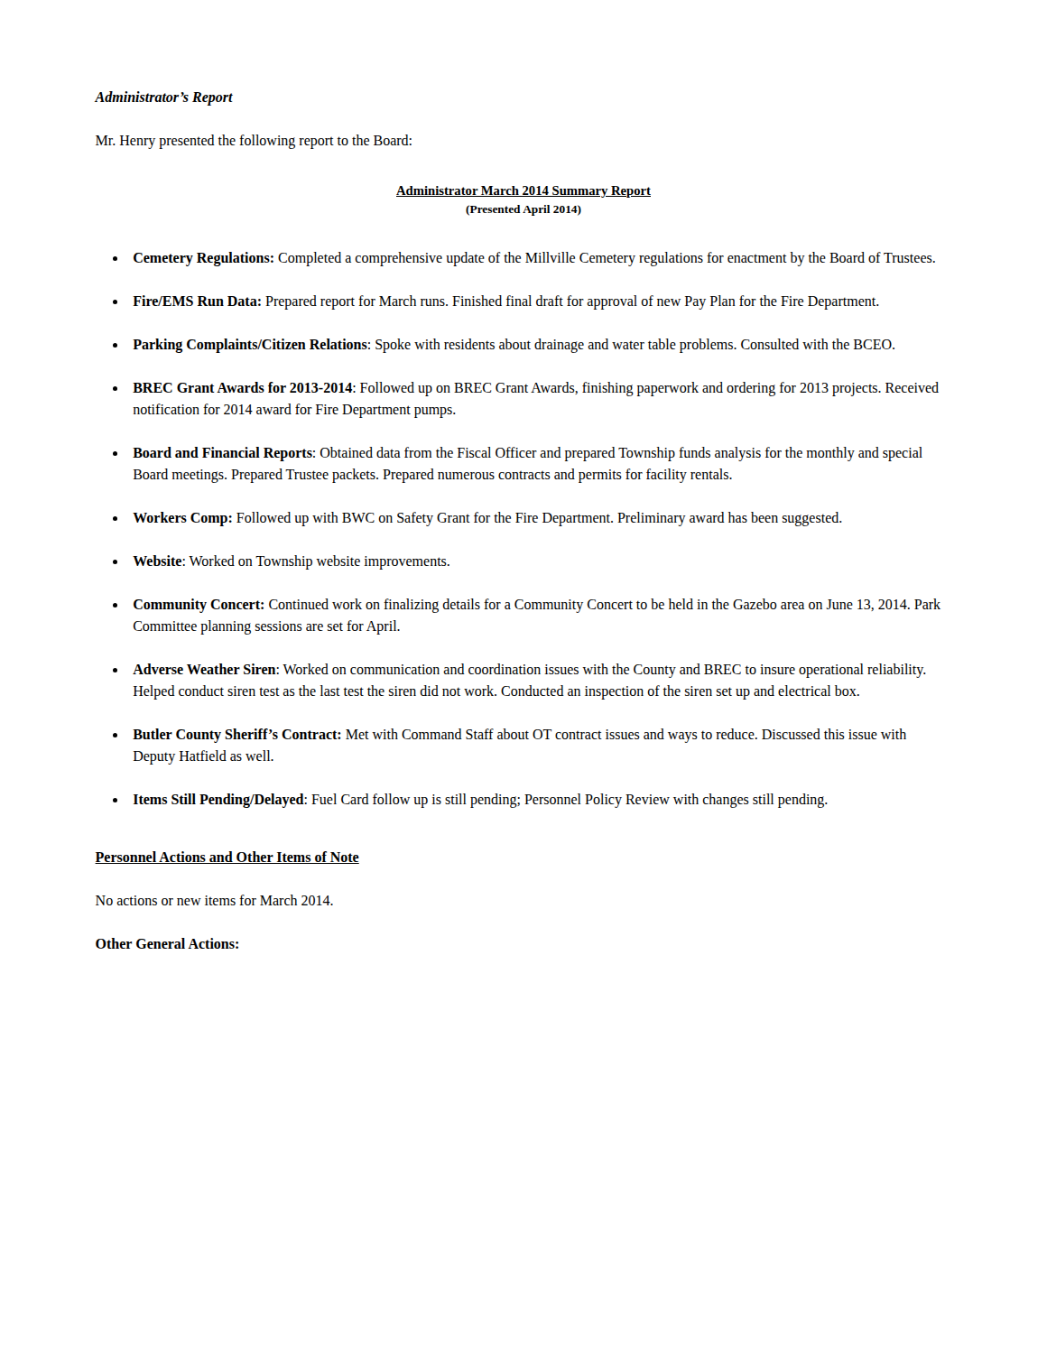Administrator’s Report
Mr. Henry presented the following report to the Board:
Administrator March 2014 Summary Report (Presented April 2014)
Cemetery Regulations: Completed a comprehensive update of the Millville Cemetery regulations for enactment by the Board of Trustees.
Fire/EMS Run Data: Prepared report for March runs. Finished final draft for approval of new Pay Plan for the Fire Department.
Parking Complaints/Citizen Relations: Spoke with residents about drainage and water table problems. Consulted with the BCEO.
BREC Grant Awards for 2013-2014: Followed up on BREC Grant Awards, finishing paperwork and ordering for 2013 projects. Received notification for 2014 award for Fire Department pumps.
Board and Financial Reports: Obtained data from the Fiscal Officer and prepared Township funds analysis for the monthly and special Board meetings. Prepared Trustee packets. Prepared numerous contracts and permits for facility rentals.
Workers Comp: Followed up with BWC on Safety Grant for the Fire Department. Preliminary award has been suggested.
Website: Worked on Township website improvements.
Community Concert: Continued work on finalizing details for a Community Concert to be held in the Gazebo area on June 13, 2014. Park Committee planning sessions are set for April.
Adverse Weather Siren: Worked on communication and coordination issues with the County and BREC to insure operational reliability. Helped conduct siren test as the last test the siren did not work. Conducted an inspection of the siren set up and electrical box.
Butler County Sheriff’s Contract: Met with Command Staff about OT contract issues and ways to reduce. Discussed this issue with Deputy Hatfield as well.
Items Still Pending/Delayed: Fuel Card follow up is still pending; Personnel Policy Review with changes still pending.
Personnel Actions and Other Items of Note
No actions or new items for March 2014.
Other General Actions: